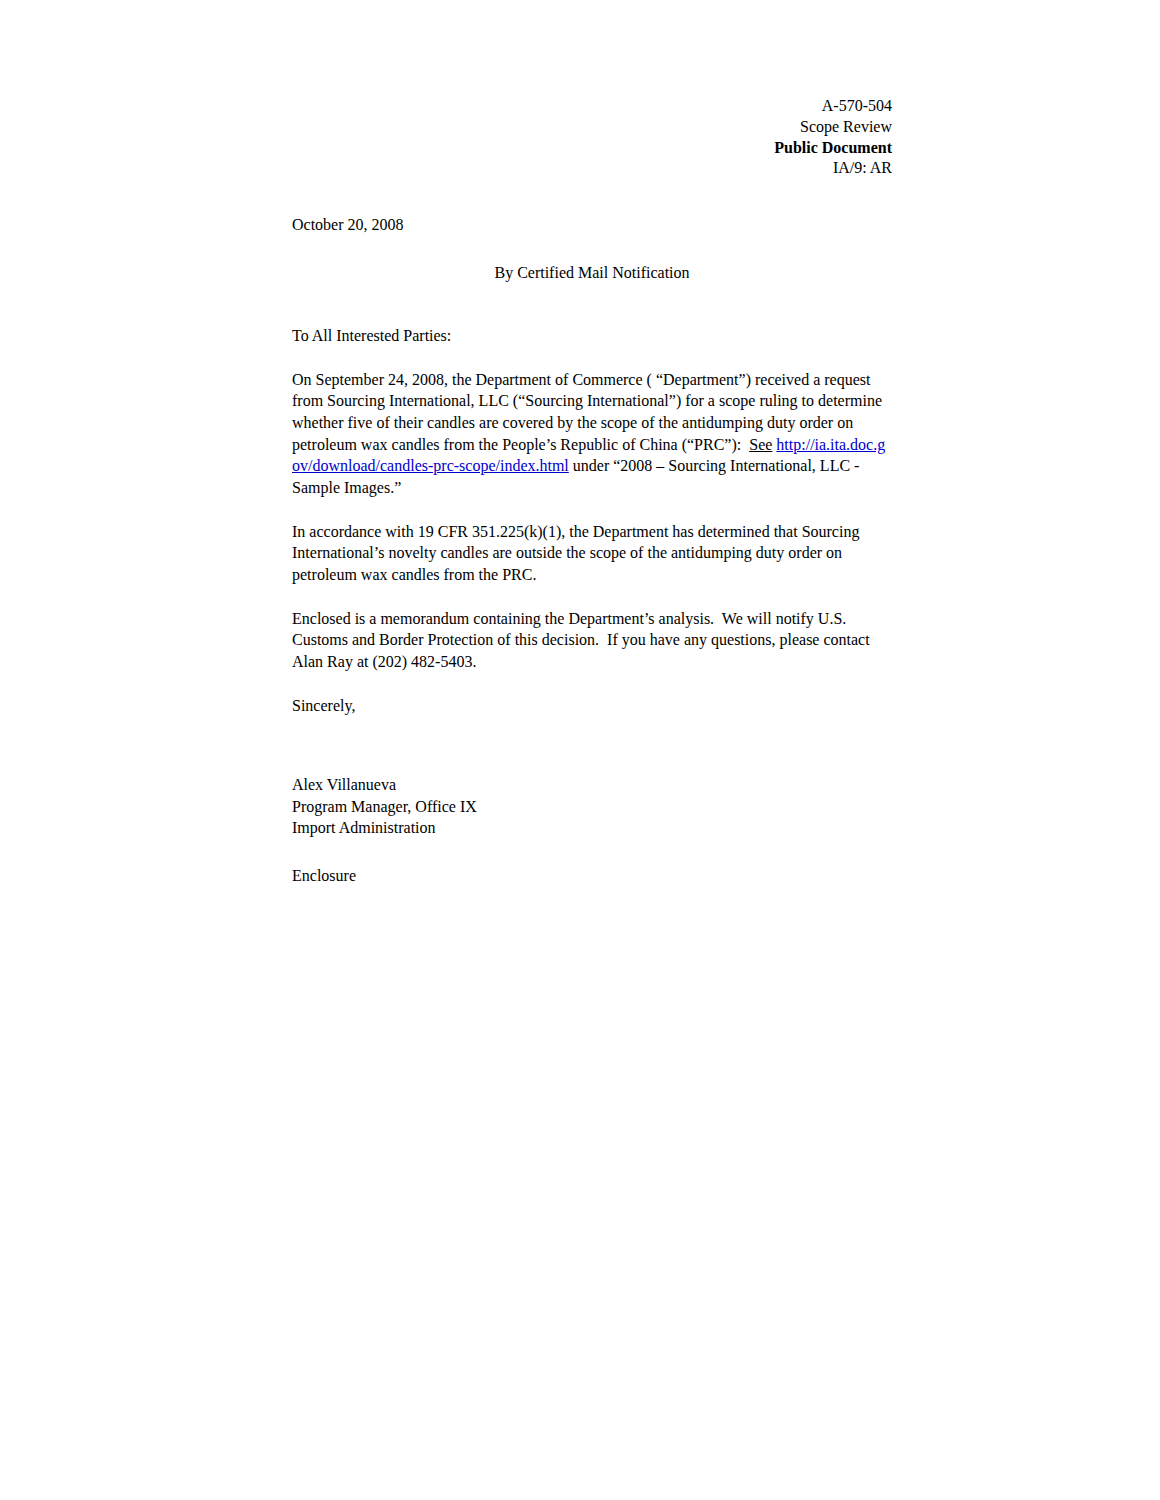A-570-504
Scope Review
Public Document
IA/9: AR
October 20, 2008
By Certified Mail Notification
To All Interested Parties:
On September 24, 2008, the Department of Commerce ( “Department”) received a request from Sourcing International, LLC (“Sourcing International”) for a scope ruling to determine whether five of their candles are covered by the scope of the antidumping duty order on petroleum wax candles from the People’s Republic of China (“PRC”): See http://ia.ita.doc.gov/download/candles-prc-scope/index.html under “2008 – Sourcing International, LLC - Sample Images.”
In accordance with 19 CFR 351.225(k)(1), the Department has determined that Sourcing International’s novelty candles are outside the scope of the antidumping duty order on petroleum wax candles from the PRC.
Enclosed is a memorandum containing the Department’s analysis. We will notify U.S. Customs and Border Protection of this decision. If you have any questions, please contact Alan Ray at (202) 482-5403.
Sincerely,
Alex Villanueva
Program Manager, Office IX
Import Administration
Enclosure